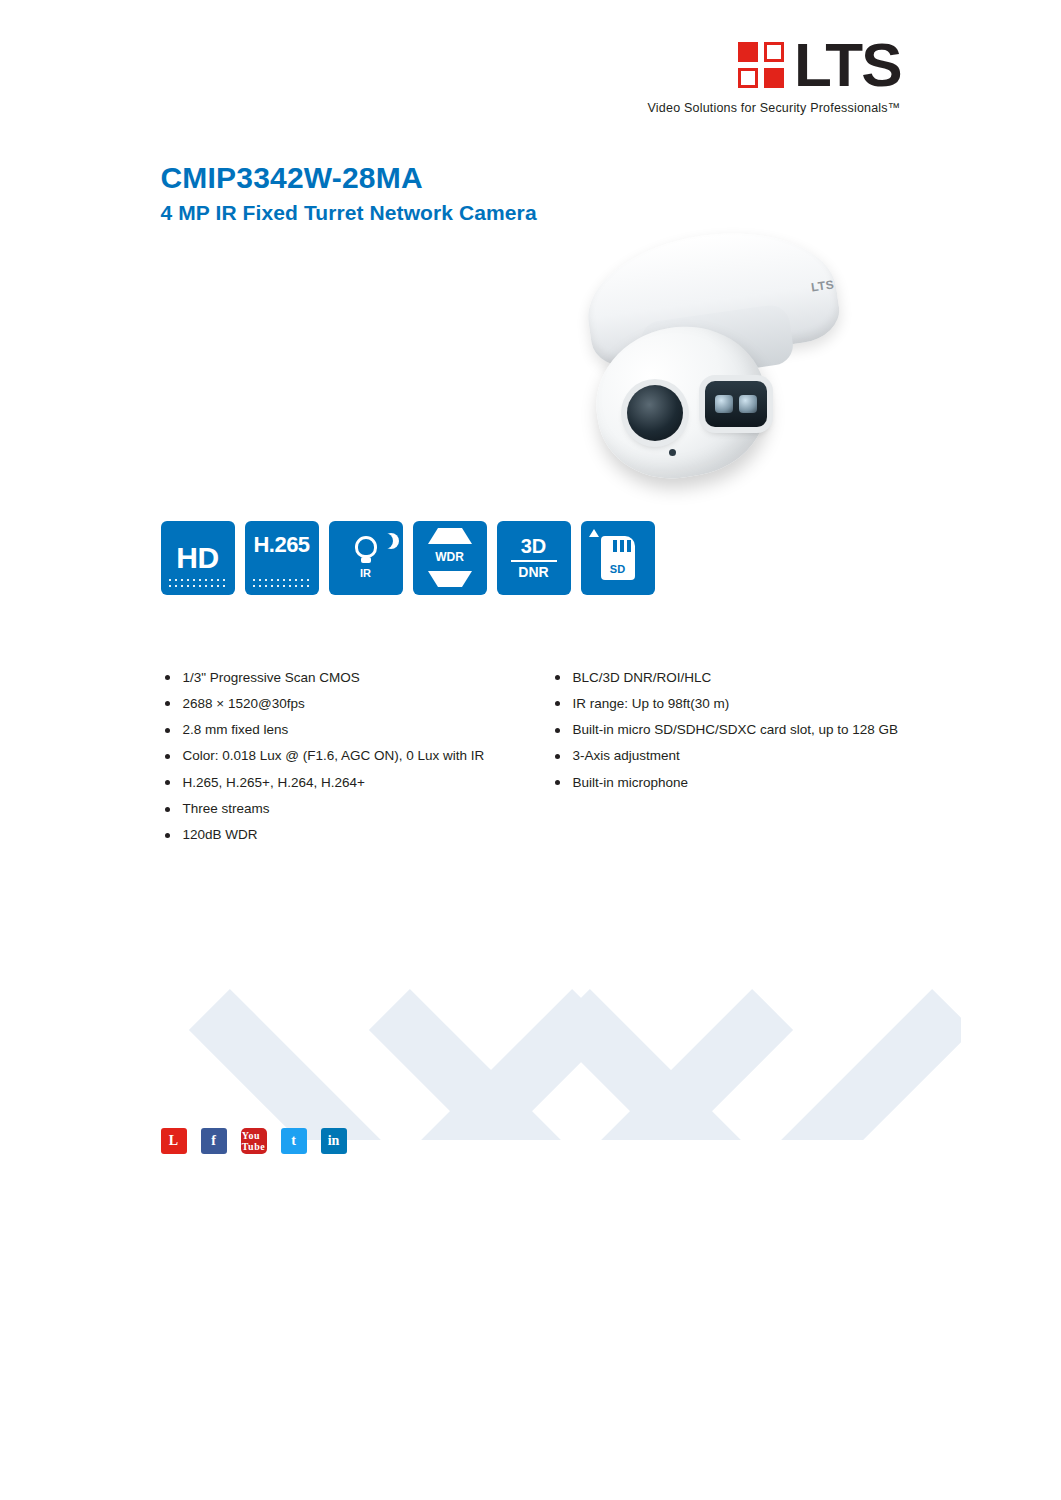LTS
Video Solutions for Security Professionals™
CMIP3342W-28MA
4 MP IR Fixed Turret Network Camera
LTS
HD
H.265
IR
WDR
3D
DNR
1/3" Progressive Scan CMOS
2688 × 1520@30fps
2.8 mm fixed lens
Color: 0.018 Lux @ (F1.6, AGC ON), 0 Lux with IR
H.265, H.265+, H.264, H.264+
Three streams
120dB WDR
BLC/3D DNR/ROI/HLC
IR range: Up to 98ft(30 m)
Built-in micro SD/SDHC/SDXC card slot, up to 128 GB
3-Axis adjustment
Built-in microphone
L f You
Tube t in